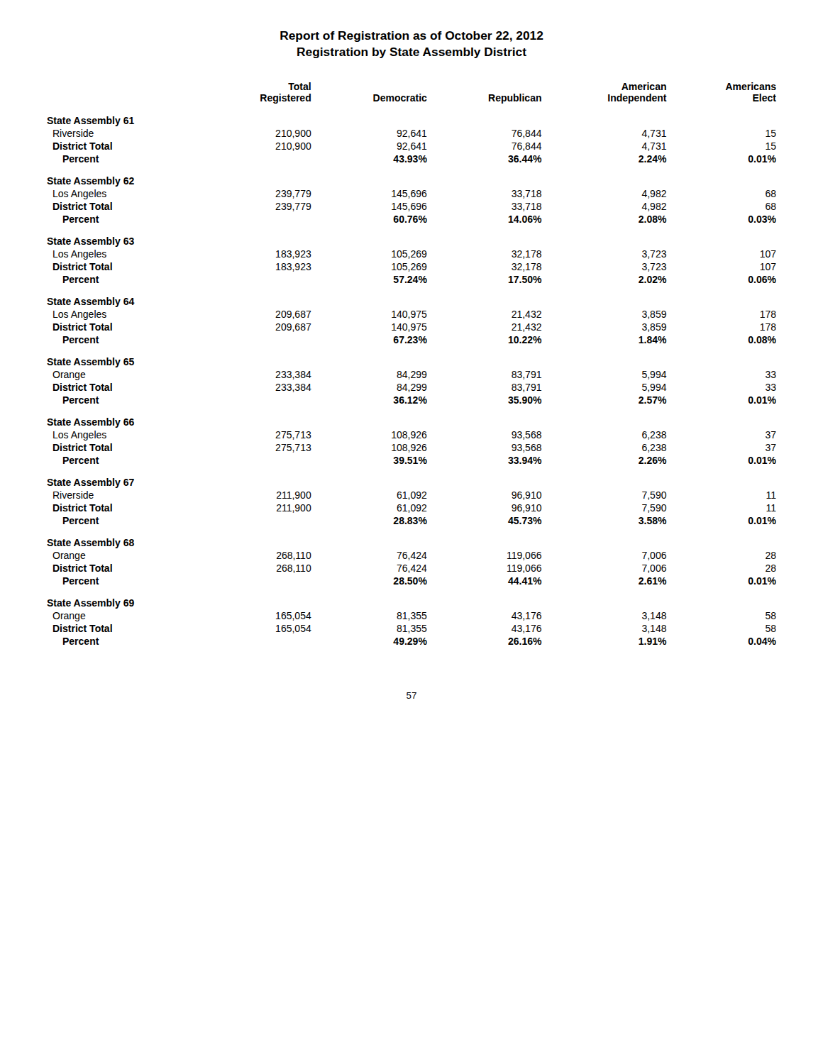Report of Registration as of October 22, 2012
Registration by State Assembly District
| | Total Registered | Democratic | Republican | American Independent | Americans Elect |
| --- | --- | --- | --- | --- | --- |
| State Assembly 61 |
| Riverside | 210,900 | 92,641 | 76,844 | 4,731 | 15 |
| District Total | 210,900 | 92,641 | 76,844 | 4,731 | 15 |
| Percent | | 43.93% | 36.44% | 2.24% | 0.01% |
| State Assembly 62 |
| Los Angeles | 239,779 | 145,696 | 33,718 | 4,982 | 68 |
| District Total | 239,779 | 145,696 | 33,718 | 4,982 | 68 |
| Percent | | 60.76% | 14.06% | 2.08% | 0.03% |
| State Assembly 63 |
| Los Angeles | 183,923 | 105,269 | 32,178 | 3,723 | 107 |
| District Total | 183,923 | 105,269 | 32,178 | 3,723 | 107 |
| Percent | | 57.24% | 17.50% | 2.02% | 0.06% |
| State Assembly 64 |
| Los Angeles | 209,687 | 140,975 | 21,432 | 3,859 | 178 |
| District Total | 209,687 | 140,975 | 21,432 | 3,859 | 178 |
| Percent | | 67.23% | 10.22% | 1.84% | 0.08% |
| State Assembly 65 |
| Orange | 233,384 | 84,299 | 83,791 | 5,994 | 33 |
| District Total | 233,384 | 84,299 | 83,791 | 5,994 | 33 |
| Percent | | 36.12% | 35.90% | 2.57% | 0.01% |
| State Assembly 66 |
| Los Angeles | 275,713 | 108,926 | 93,568 | 6,238 | 37 |
| District Total | 275,713 | 108,926 | 93,568 | 6,238 | 37 |
| Percent | | 39.51% | 33.94% | 2.26% | 0.01% |
| State Assembly 67 |
| Riverside | 211,900 | 61,092 | 96,910 | 7,590 | 11 |
| District Total | 211,900 | 61,092 | 96,910 | 7,590 | 11 |
| Percent | | 28.83% | 45.73% | 3.58% | 0.01% |
| State Assembly 68 |
| Orange | 268,110 | 76,424 | 119,066 | 7,006 | 28 |
| District Total | 268,110 | 76,424 | 119,066 | 7,006 | 28 |
| Percent | | 28.50% | 44.41% | 2.61% | 0.01% |
| State Assembly 69 |
| Orange | 165,054 | 81,355 | 43,176 | 3,148 | 58 |
| District Total | 165,054 | 81,355 | 43,176 | 3,148 | 58 |
| Percent | | 49.29% | 26.16% | 1.91% | 0.04% |
57